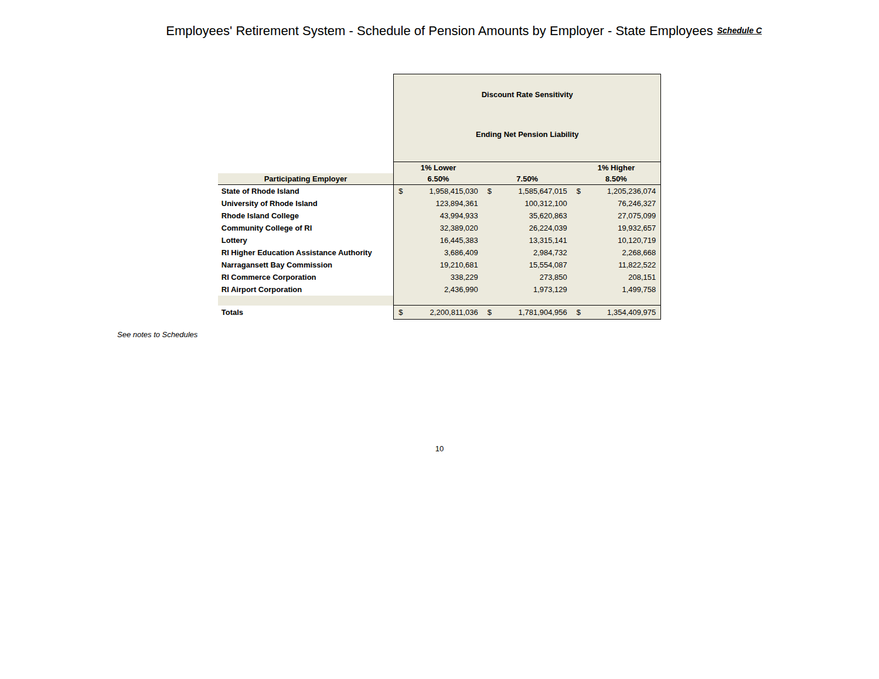Employees' Retirement System - Schedule of Pension Amounts by Employer - State Employees
Schedule C
| | Discount Rate Sensitivity Ending Net Pension Liability |
| | 1% Lower | | 1% Higher |
| Participating Employer | 6.50% | 7.50% | 8.50% |
| State of Rhode Island | $ | 1,958,415,030 | $ | 1,585,647,015 | $ | 1,205,236,074 |
| University of Rhode Island | | 123,894,361 | | 100,312,100 | | 76,246,327 |
| Rhode Island College | | 43,994,933 | | 35,620,863 | | 27,075,099 |
| Community College of RI | | 32,389,020 | | 26,224,039 | | 19,932,657 |
| Lottery | | 16,445,383 | | 13,315,141 | | 10,120,719 |
| RI Higher Education Assistance Authority | | 3,686,409 | | 2,984,732 | | 2,268,668 |
| Narragansett Bay Commission | | 19,210,681 | | 15,554,087 | | 11,822,522 |
| RI Commerce Corporation | | 338,229 | | 273,850 | | 208,151 |
| RI Airport Corporation | | 2,436,990 | | 1,973,129 | | 1,499,758 |
| Totals | $ | 2,200,811,036 | $ | 1,781,904,956 | $ | 1,354,409,975 |
See notes to Schedules
10